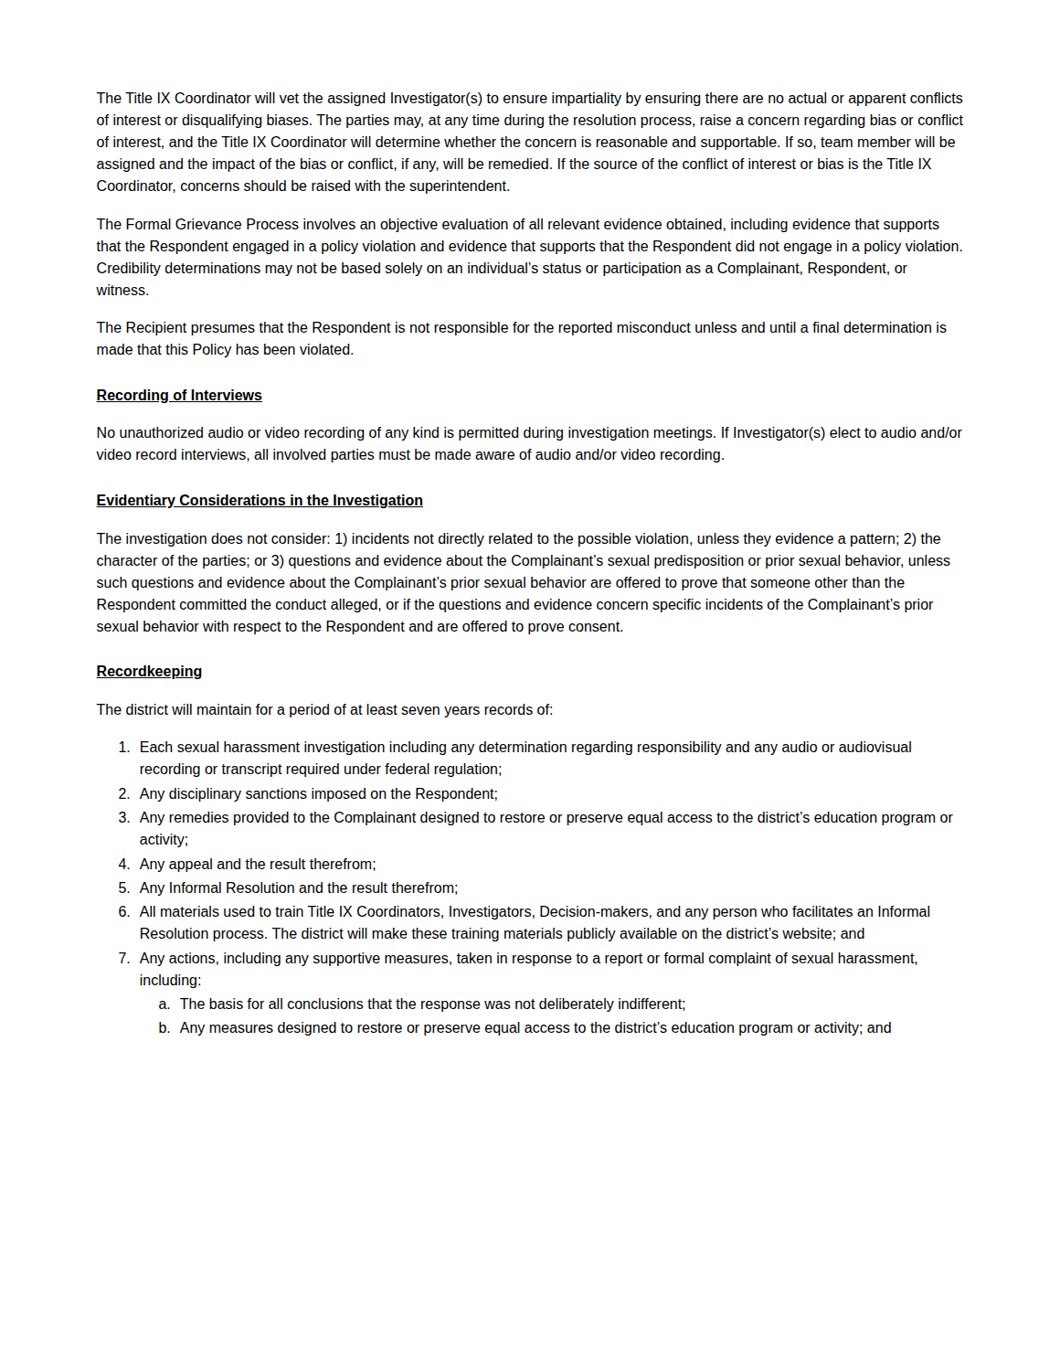The Title IX Coordinator will vet the assigned Investigator(s) to ensure impartiality by ensuring there are no actual or apparent conflicts of interest or disqualifying biases. The parties may, at any time during the resolution process, raise a concern regarding bias or conflict of interest, and the Title IX Coordinator will determine whether the concern is reasonable and supportable. If so, team member will be assigned and the impact of the bias or conflict, if any, will be remedied. If the source of the conflict of interest or bias is the Title IX Coordinator, concerns should be raised with the superintendent.
The Formal Grievance Process involves an objective evaluation of all relevant evidence obtained, including evidence that supports that the Respondent engaged in a policy violation and evidence that supports that the Respondent did not engage in a policy violation. Credibility determinations may not be based solely on an individual’s status or participation as a Complainant, Respondent, or witness.
The Recipient presumes that the Respondent is not responsible for the reported misconduct unless and until a final determination is made that this Policy has been violated.
Recording of Interviews
No unauthorized audio or video recording of any kind is permitted during investigation meetings. If Investigator(s) elect to audio and/or video record interviews, all involved parties must be made aware of audio and/or video recording.
Evidentiary Considerations in the Investigation
The investigation does not consider: 1) incidents not directly related to the possible violation, unless they evidence a pattern; 2) the character of the parties; or 3) questions and evidence about the Complainant’s sexual predisposition or prior sexual behavior, unless such questions and evidence about the Complainant’s prior sexual behavior are offered to prove that someone other than the Respondent committed the conduct alleged, or if the questions and evidence concern specific incidents of the Complainant’s prior sexual behavior with respect to the Respondent and are offered to prove consent.
Recordkeeping
The district will maintain for a period of at least seven years records of:
Each sexual harassment investigation including any determination regarding responsibility and any audio or audiovisual recording or transcript required under federal regulation;
Any disciplinary sanctions imposed on the Respondent;
Any remedies provided to the Complainant designed to restore or preserve equal access to the district’s education program or activity;
Any appeal and the result therefrom;
Any Informal Resolution and the result therefrom;
All materials used to train Title IX Coordinators, Investigators, Decision-makers, and any person who facilitates an Informal Resolution process. The district will make these training materials publicly available on the district’s website; and
Any actions, including any supportive measures, taken in response to a report or formal complaint of sexual harassment, including:
The basis for all conclusions that the response was not deliberately indifferent;
Any measures designed to restore or preserve equal access to the district’s education program or activity; and